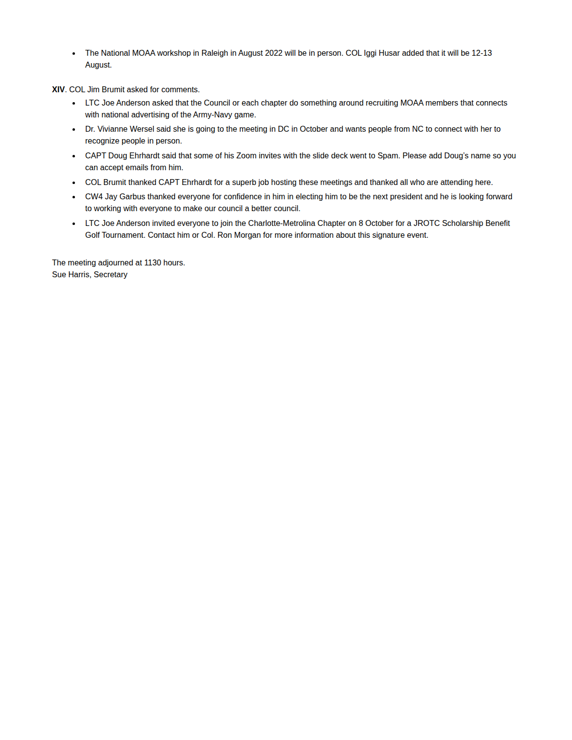The National MOAA workshop in Raleigh in August 2022 will be in person. COL Iggi Husar added that it will be 12-13 August.
XIV. COL Jim Brumit asked for comments.
LTC Joe Anderson asked that the Council or each chapter do something around recruiting MOAA members that connects with national advertising of the Army-Navy game.
Dr. Vivianne Wersel said she is going to the meeting in DC in October and wants people from NC to connect with her to recognize people in person.
CAPT Doug Ehrhardt said that some of his Zoom invites with the slide deck went to Spam. Please add Doug’s name so you can accept emails from him.
COL Brumit thanked CAPT Ehrhardt for a superb job hosting these meetings and thanked all who are attending here.
CW4 Jay Garbus thanked everyone for confidence in him in electing him to be the next president and he is looking forward to working with everyone to make our council a better council.
LTC Joe Anderson invited everyone to join the Charlotte-Metrolina Chapter on 8 October for a JROTC Scholarship Benefit Golf Tournament. Contact him or Col. Ron Morgan for more information about this signature event.
The meeting adjourned at 1130 hours.
Sue Harris, Secretary